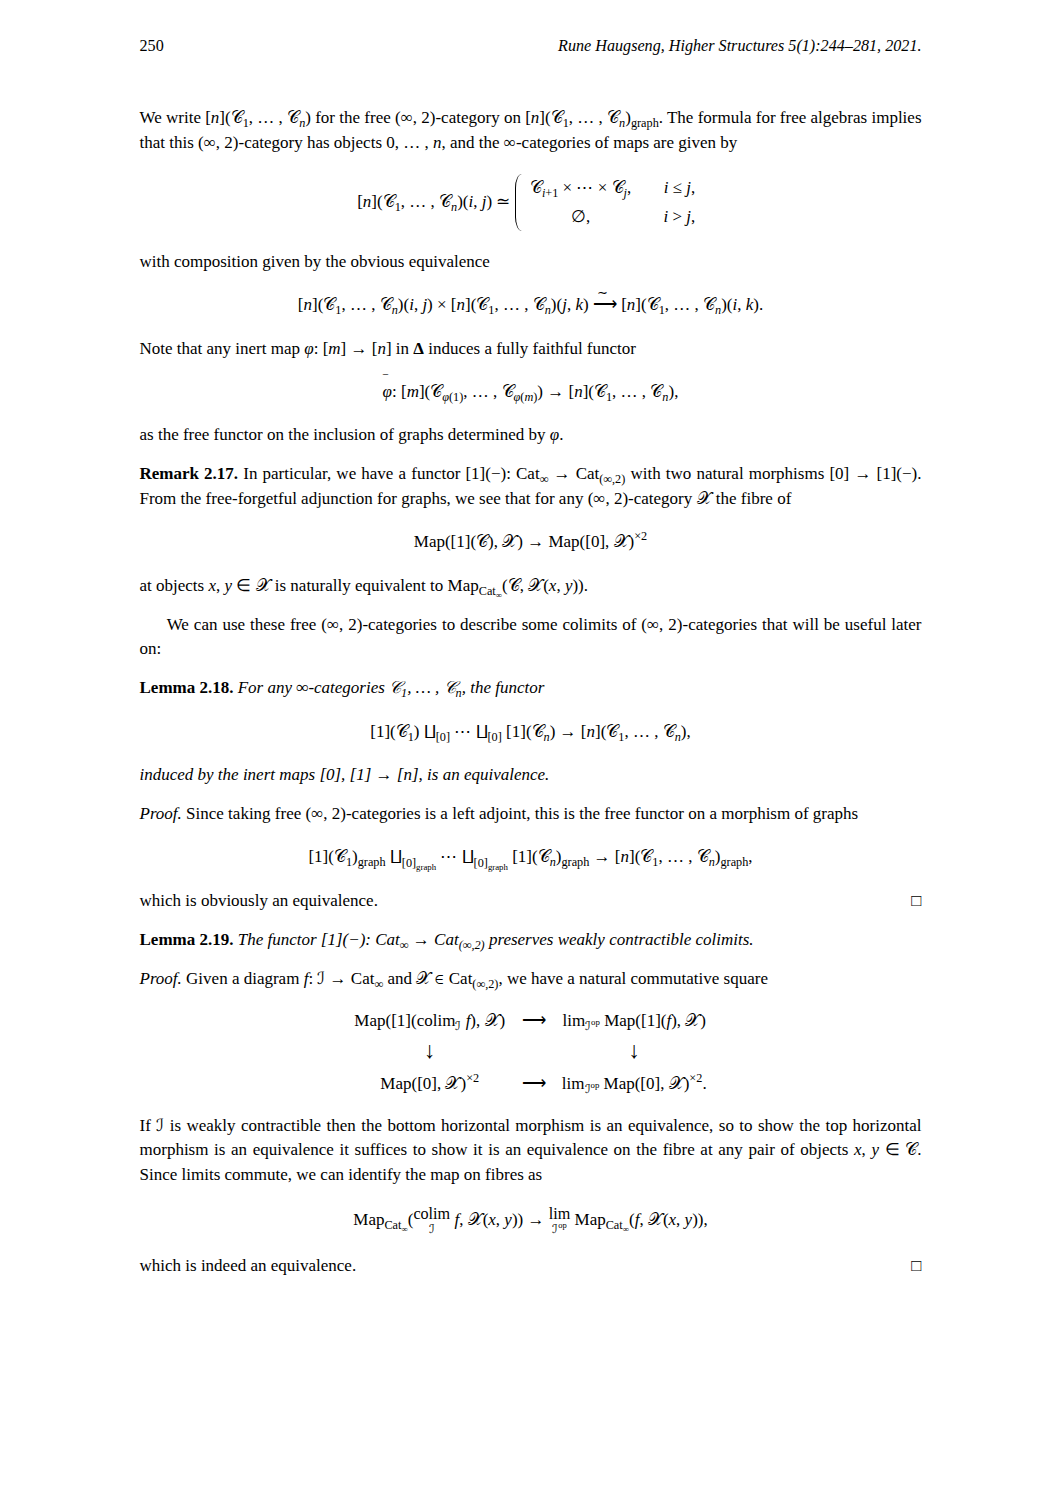250 Rune Haugseng, Higher Structures 5(1):244–281, 2021.
We write [n](𝒞1, … , 𝒞n) for the free (∞, 2)-category on [n](𝒞1, … , 𝒞n)graph. The formula for free algebras implies that this (∞, 2)-category has objects 0, … , n, and the ∞-categories of maps are given by
[n](𝒞1, … , 𝒞n)(i, j) ≃
| 𝒞 i +1 × ⋯ × 𝒞 j , | i ≤ j , |
| ∅, | i > j , |
with composition given by the obvious equivalence
[n](𝒞1, … , 𝒞n)(i, j) × [n](𝒞1, … , 𝒞n)(j, k) ∼⟶ [n](𝒞1, … , 𝒞n)(i, k).
Note that any inert map φ: [m] → [n] in Δ induces a fully faithful functor
‾φ: [m](𝒞φ(1), … , 𝒞φ(m)) → [n](𝒞1, … , 𝒞n),
as the free functor on the inclusion of graphs determined by φ.
Remark 2.17. In particular, we have a functor [1](−): Cat∞ → Cat(∞,2) with two natural morphisms [0] → [1](−). From the free-forgetful adjunction for graphs, we see that for any (∞, 2)-category 𝒳 the fibre of
Map([1](𝒞), 𝒳) → Map([0], 𝒳)×2
at objects x, y ∈ 𝒳 is naturally equivalent to MapCat∞(𝒞, 𝒳(x, y)).
We can use these free (∞, 2)-categories to describe some colimits of (∞, 2)-categories that will be useful later on:
Lemma 2.18. For any ∞-categories 𝒞1, … , 𝒞n, the functor
[1](𝒞1) ⨿[0] ⋯ ⨿[0] [1](𝒞n) → [n](𝒞1, … , 𝒞n),
induced by the inert maps [0], [1] → [n], is an equivalence.
Proof. Since taking free (∞, 2)-categories is a left adjoint, this is the free functor on a morphism of graphs
[1](𝒞1)graph ⨿[0]graph ⋯ ⨿[0]graph [1](𝒞n)graph → [n](𝒞1, … , 𝒞n)graph,
which is obviously an equivalence. □
Lemma 2.19. The functor [1](−): Cat∞ → Cat(∞,2) preserves weakly contractible colimits.
Proof. Given a diagram f: ℐ → Cat∞ and 𝒳 ∈ Cat(∞,2), we have a natural commutative square
| Map([1](colim ℐ f ), 𝒳) | ⟶ | lim ℐ op Map([1]( f ), 𝒳) |
| ↓ | | ↓ |
| Map([0], 𝒳) ×2 | ⟶ | lim ℐ op Map([0], 𝒳) ×2 . |
If ℐ is weakly contractible then the bottom horizontal morphism is an equivalence, so to show the top horizontal morphism is an equivalence it suffices to show it is an equivalence on the fibre at any pair of objects x, y ∈ 𝒞. Since limits commute, we can identify the map on fibres as
MapCat∞(colim ℐ f, 𝒳(x, y)) → lim ℐop MapCat∞(f, 𝒳(x, y)),
which is indeed an equivalence. □